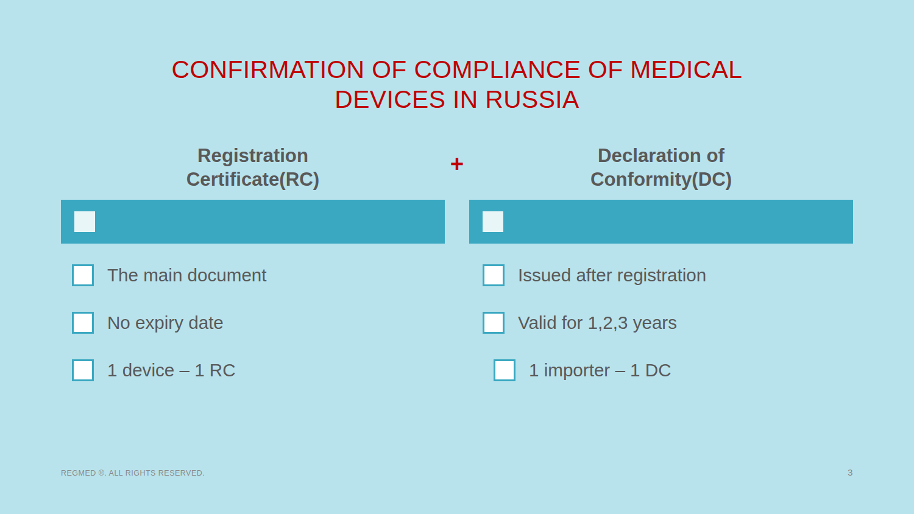Confirmation of compliance of medical devices in Russia
Registration
Certificate(RC)
The main document
No expiry date
1 device – 1 RC
+
Declaration of
Conformity(DC)
Issued after registration
Valid for 1,2,3 years
1 importer – 1 DC
Regmed ®. All rights reserved.
3